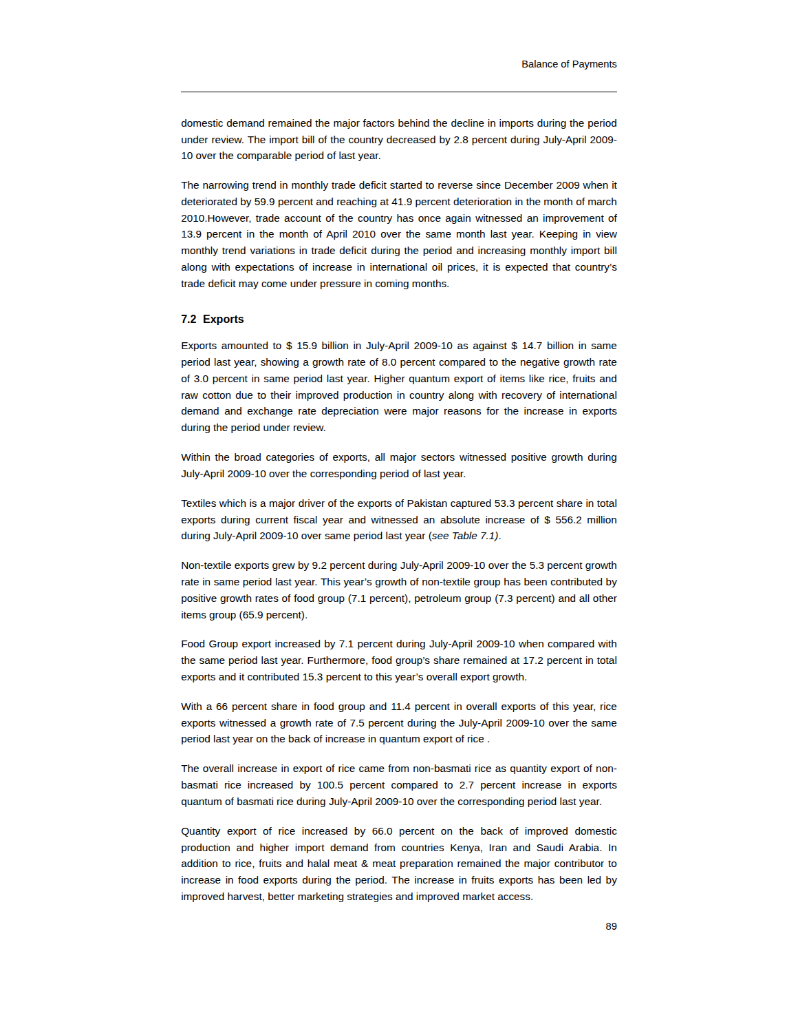Balance of Payments
domestic demand remained the major factors behind the decline in imports during the period under review. The import bill of the country decreased by 2.8 percent during July-April 2009-10 over the comparable period of last year.
The narrowing trend in monthly trade deficit started to reverse since December 2009 when it deteriorated by 59.9 percent and reaching at 41.9 percent deterioration in the month of march 2010.However, trade account of the country has once again witnessed an improvement of 13.9 percent in the month of April 2010 over the same month last year. Keeping in view monthly trend variations in trade deficit during the period and increasing monthly import bill along with expectations of increase in international oil prices, it is expected that country’s trade deficit may come under pressure in coming months.
7.2 Exports
Exports amounted to $ 15.9 billion in July-April 2009-10 as against $ 14.7 billion in same period last year, showing a growth rate of 8.0 percent compared to the negative growth rate of 3.0 percent in same period last year. Higher quantum export of items like rice, fruits and raw cotton due to their improved production in country along with recovery of international demand and exchange rate depreciation were major reasons for the increase in exports during the period under review.
Within the broad categories of exports, all major sectors witnessed positive growth during July-April 2009-10 over the corresponding period of last year.
Textiles which is a major driver of the exports of Pakistan captured 53.3 percent share in total exports during current fiscal year and witnessed an absolute increase of $ 556.2 million during July-April 2009-10 over same period last year (see Table 7.1).
Non-textile exports grew by 9.2 percent during July-April 2009-10 over the 5.3 percent growth rate in same period last year. This year’s growth of non-textile group has been contributed by positive growth rates of food group (7.1 percent), petroleum group (7.3 percent) and all other items group (65.9 percent).
Food Group export increased by 7.1 percent during July-April 2009-10 when compared with the same period last year. Furthermore, food group’s share remained at 17.2 percent in total exports and it contributed 15.3 percent to this year’s overall export growth.
With a 66 percent share in food group and 11.4 percent in overall exports of this year, rice exports witnessed a growth rate of 7.5 percent during the July-April 2009-10 over the same period last year on the back of increase in quantum export of rice .
The overall increase in export of rice came from non-basmati rice as quantity export of non-basmati rice increased by 100.5 percent compared to 2.7 percent increase in exports quantum of basmati rice during July-April 2009-10 over the corresponding period last year.
Quantity export of rice increased by 66.0 percent on the back of improved domestic production and higher import demand from countries Kenya, Iran and Saudi Arabia. In addition to rice, fruits and halal meat & meat preparation remained the major contributor to increase in food exports during the period. The increase in fruits exports has been led by improved harvest, better marketing strategies and improved market access.
89